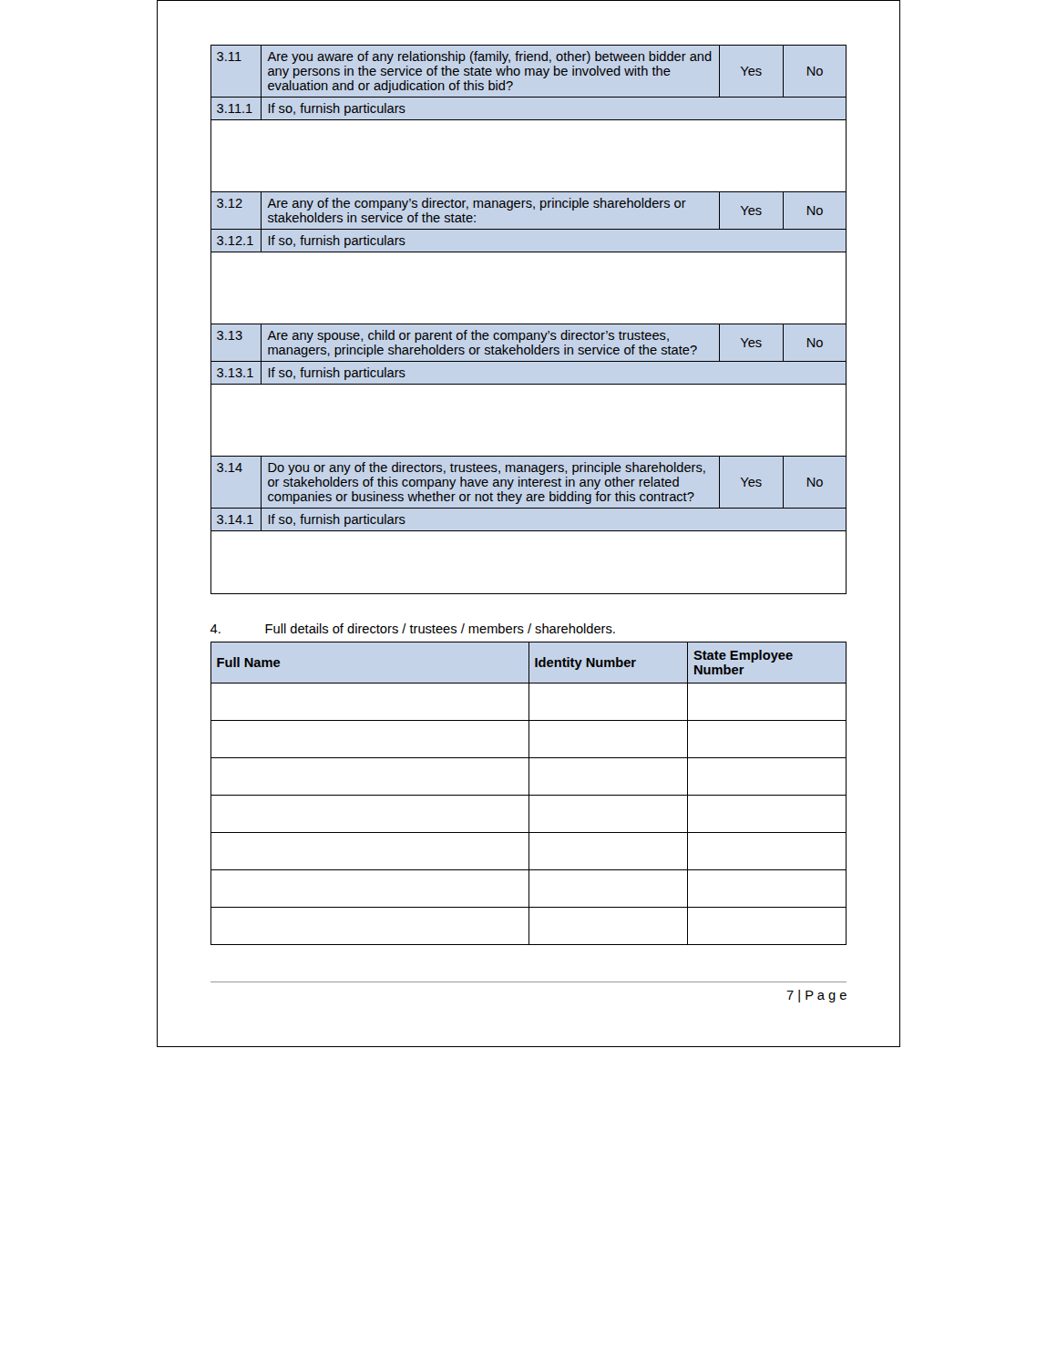| 3.11 | Are you aware of any relationship (family, friend, other) between bidder and any persons in the service of the state who may be involved with the evaluation and or adjudication of this bid? | Yes | No |
| 3.11.1 | If so, furnish particulars |
| 3.12 | Are any of the company’s director, managers, principle shareholders or stakeholders in service of the state: | Yes | No |
| 3.12.1 | If so, furnish particulars |
| 3.13 | Are any spouse, child or parent of the company’s director’s trustees, managers, principle shareholders or stakeholders in service of the state? | Yes | No |
| 3.13.1 | If so, furnish particulars |
| 3.14 | Do you or any of the directors, trustees, managers, principle shareholders, or stakeholders of this company have any interest in any other related companies or business whether or not they are bidding for this contract? | Yes | No |
| 3.14.1 | If so, furnish particulars |
4. Full details of directors / trustees / members / shareholders.
| Full Name | Identity Number | State Employee Number |
| --- | --- | --- |
7 | P a g e